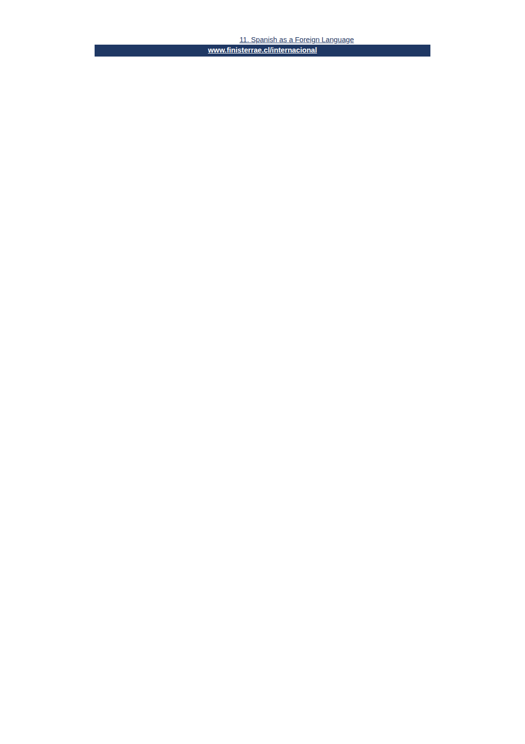11. Spanish as a Foreign Language
www.finisterrae.cl/internacional